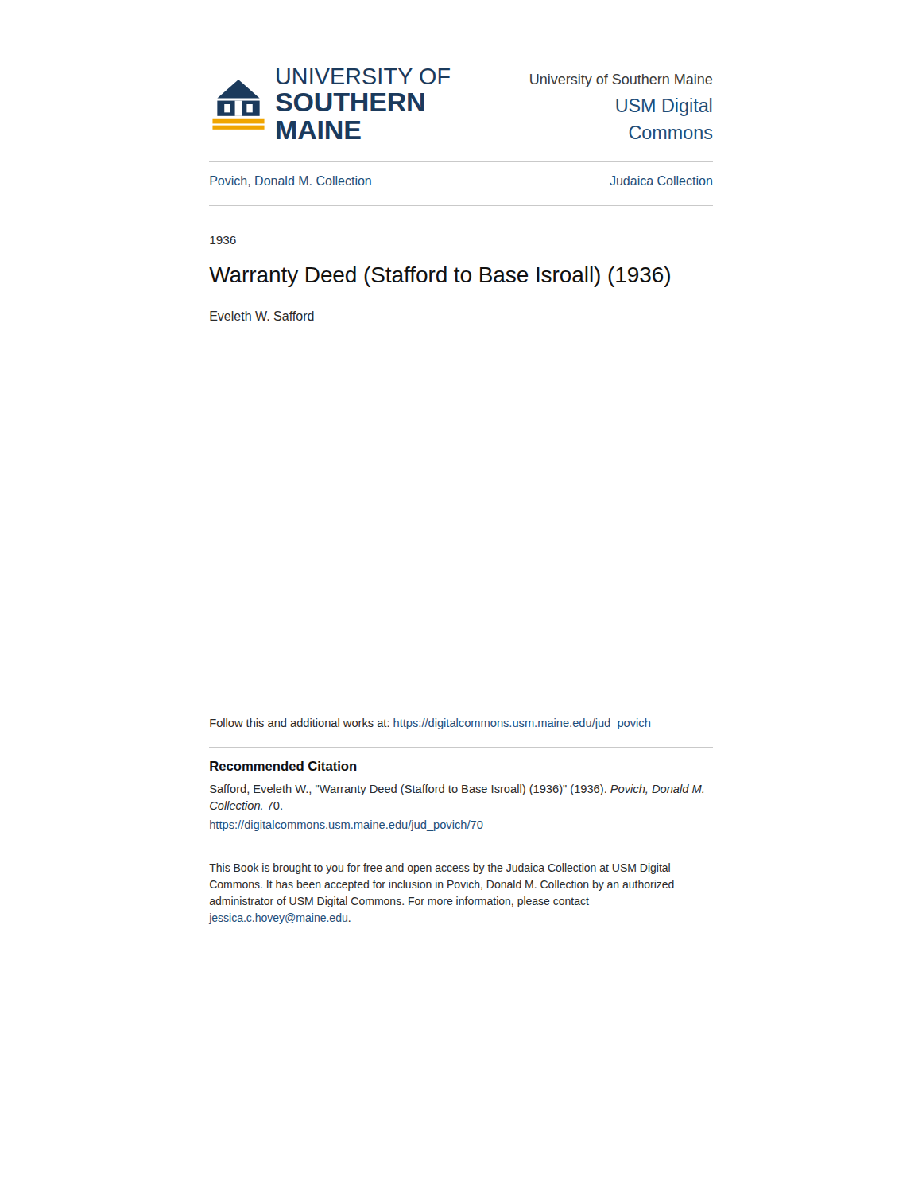UNIVERSITY OF
SOUTHERN MAINE
University of Southern Maine
USM Digital Commons
Povich, Donald M. Collection
Judaica Collection
1936
Warranty Deed (Stafford to Base Isroall) (1936)
Eveleth W. Safford
Follow this and additional works at: https://digitalcommons.usm.maine.edu/jud_povich
Recommended Citation
Safford, Eveleth W., "Warranty Deed (Stafford to Base Isroall) (1936)" (1936). Povich, Donald M. Collection. 70. https://digitalcommons.usm.maine.edu/jud_povich/70
This Book is brought to you for free and open access by the Judaica Collection at USM Digital Commons. It has been accepted for inclusion in Povich, Donald M. Collection by an authorized administrator of USM Digital Commons. For more information, please contact jessica.c.hovey@maine.edu.